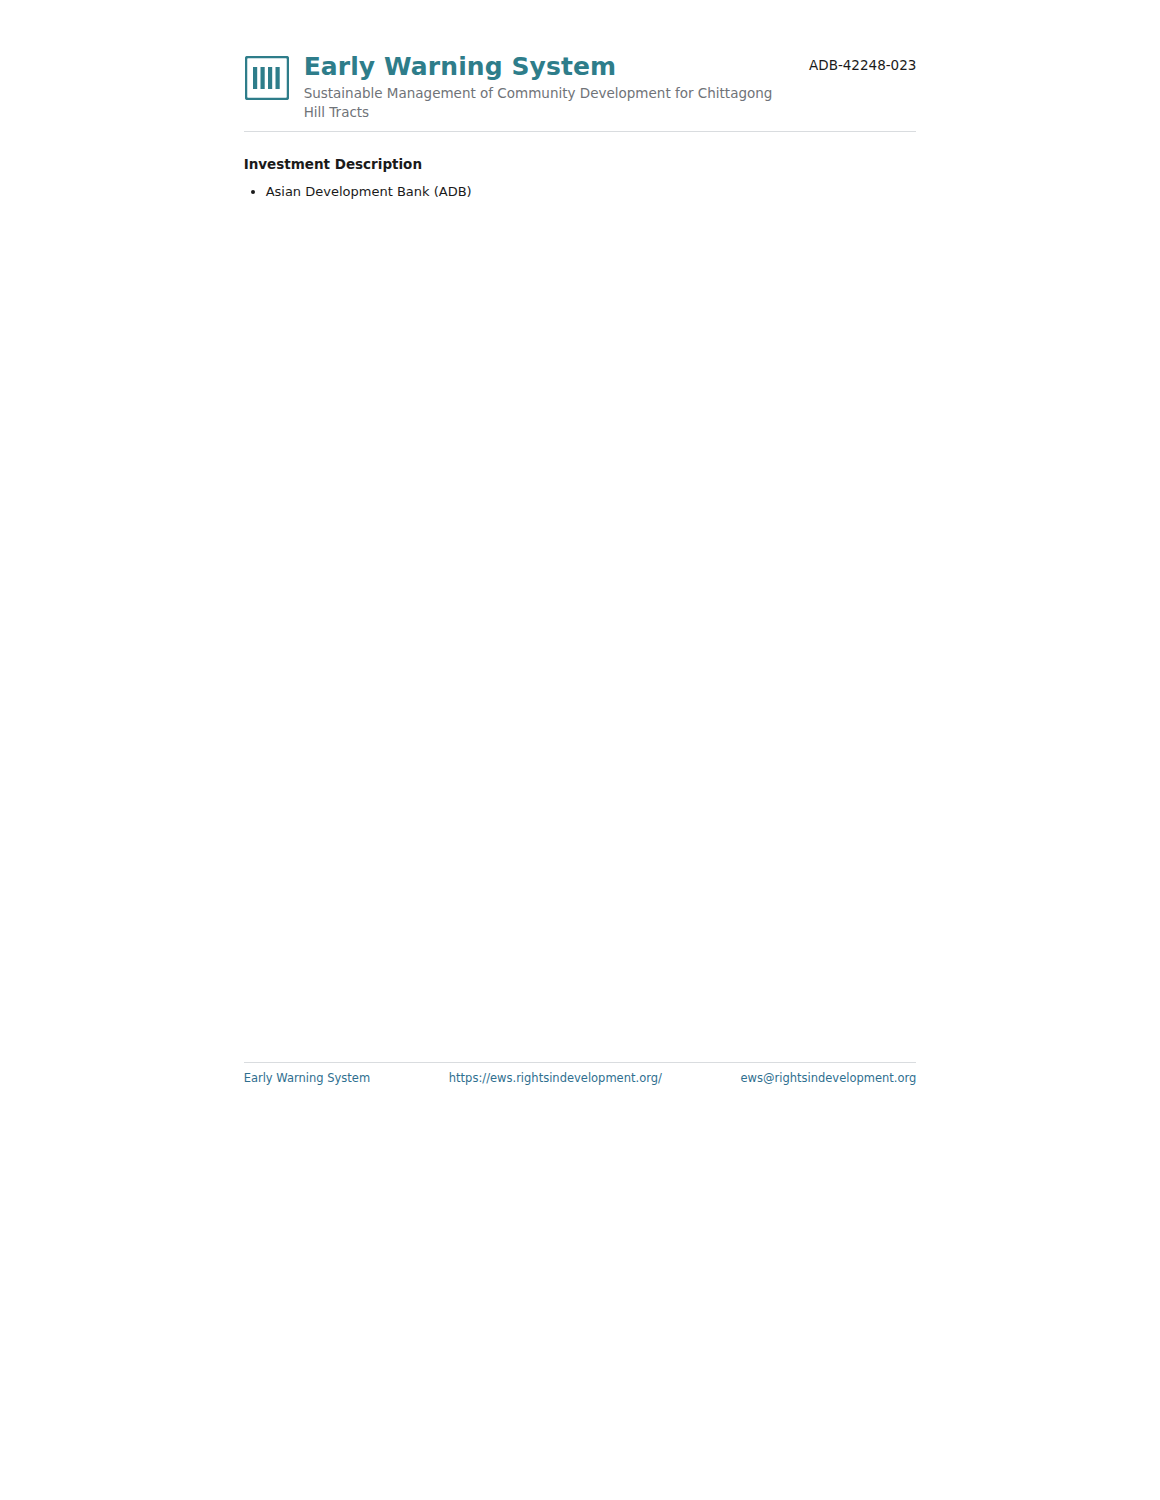Early Warning System
Sustainable Management of Community Development for Chittagong Hill Tracts
ADB-42248-023
Investment Description
Asian Development Bank (ADB)
Early Warning System
https://ews.rightsindevelopment.org/
ews@rightsindevelopment.org